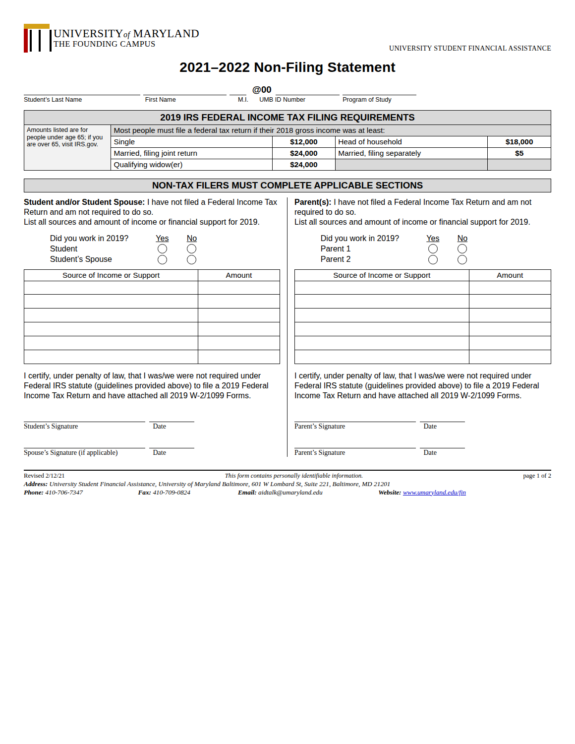UNIVERSITYof MARYLAND
THE FOUNDING CAMPUS
UNIVERSITY STUDENT FINANCIAL ASSISTANCE
2021–2022 Non-Filing Statement
@00
Student’s Last Name First Name M.I. UMB ID Number Program of Study
| 2019 IRS FEDERAL INCOME TAX FILING REQUIREMENTS |
| --- |
| Amounts listed are for people under age 65; if you are over 65, visit IRS.gov. | Most people must file a federal tax return if their 2018 gross income was at least: |
| Single | $12,000 | Head of household | $18,000 |
| Married, filing joint return | $24,000 | Married, filing separately | $5 |
| Qualifying widow(er) | $24,000 | | |
NON-TAX FILERS MUST COMPLETE APPLICABLE SECTIONS
Student and/or Student Spouse: I have not filed a Federal Income Tax Return and am not required to do so.
List all sources and amount of income or financial support for 2019.
Did you work in 2019? Yes No
Student
Student’s Spouse
| Source of Income or Support | Amount |
| --- | --- |
I certify, under penalty of law, that I was/we were not required under Federal IRS statute (guidelines provided above) to file a 2019 Federal Income Tax Return and have attached all 2019 W-2/1099 Forms.
Student’s Signature Date
Spouse’s Signature (if applicable) Date
Parent(s): I have not filed a Federal Income Tax Return and am not required to do so.
List all sources and amount of income or financial support for 2019.
Did you work in 2019? Yes No
Parent 1
Parent 2
| Source of Income or Support | Amount |
| --- | --- |
I certify, under penalty of law, that I was/we were not required under Federal IRS statute (guidelines provided above) to file a 2019 Federal Income Tax Return and have attached all 2019 W-2/1099 Forms.
Parent’s Signature Date
Parent’s Signature Date
Revised 2/12/21 This form contains personally identifiable information. page 1 of 2
Address: University Student Financial Assistance, University of Maryland Baltimore, 601 W Lombard St, Suite 221, Baltimore, MD 21201
Phone: 410-706-7347 Fax: 410-709-0824 Email: aidtalk@umaryland.edu Website: www.umaryland.edu/fin